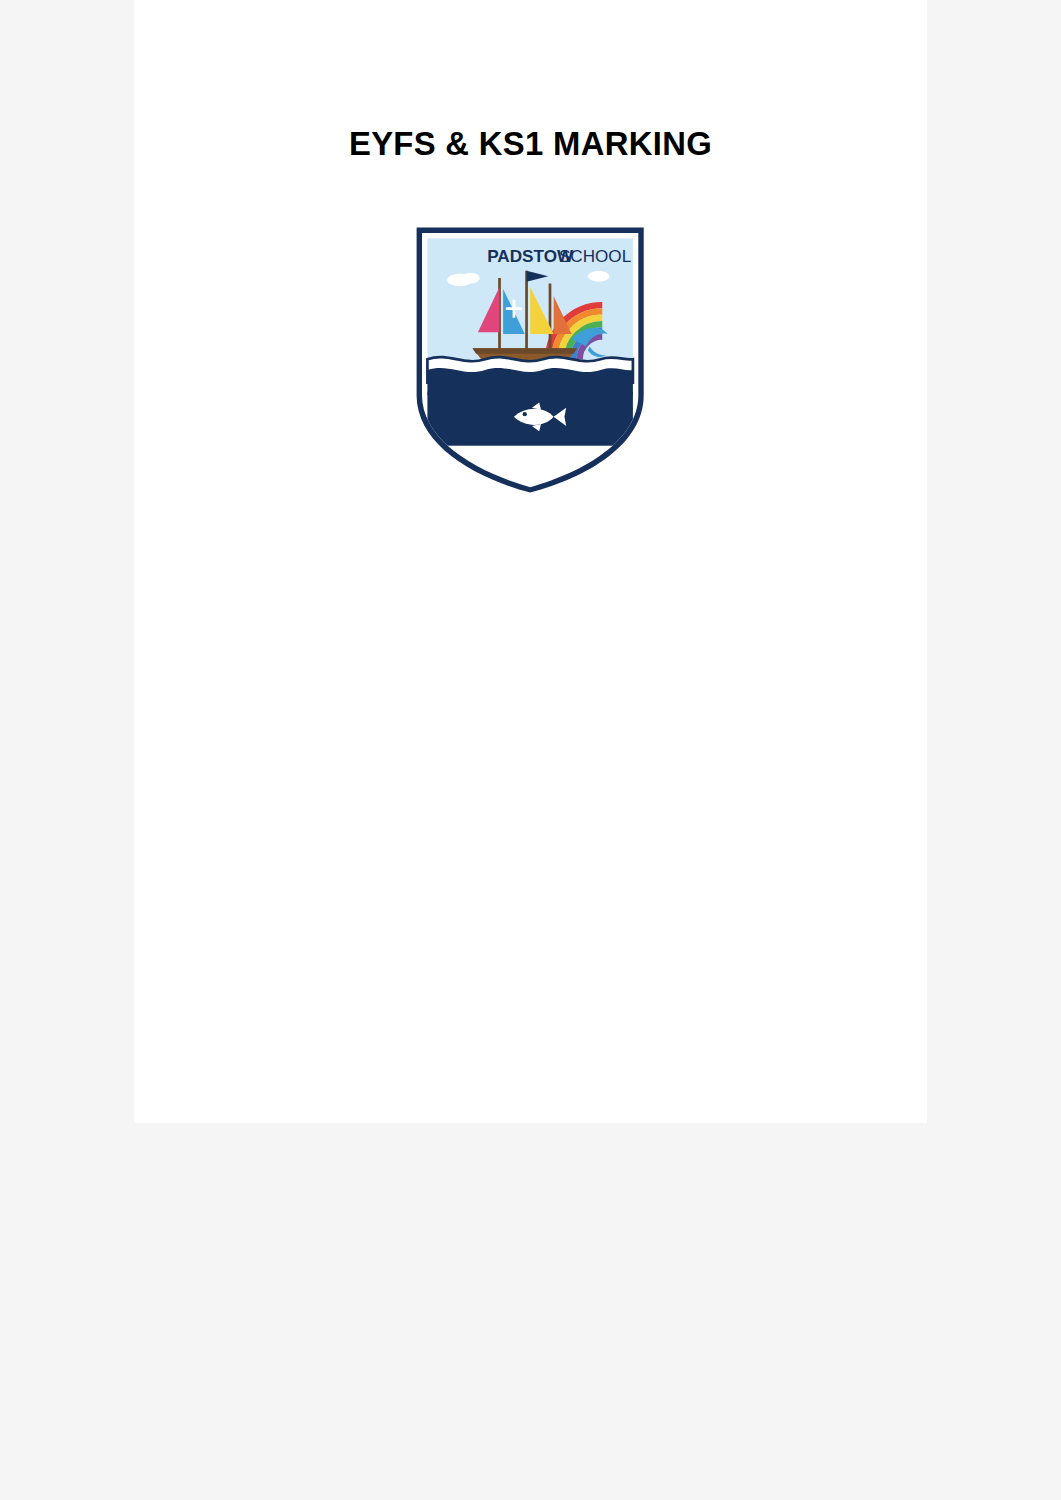EYFS & KS1 MARKING
PADSTOW SCHOOL